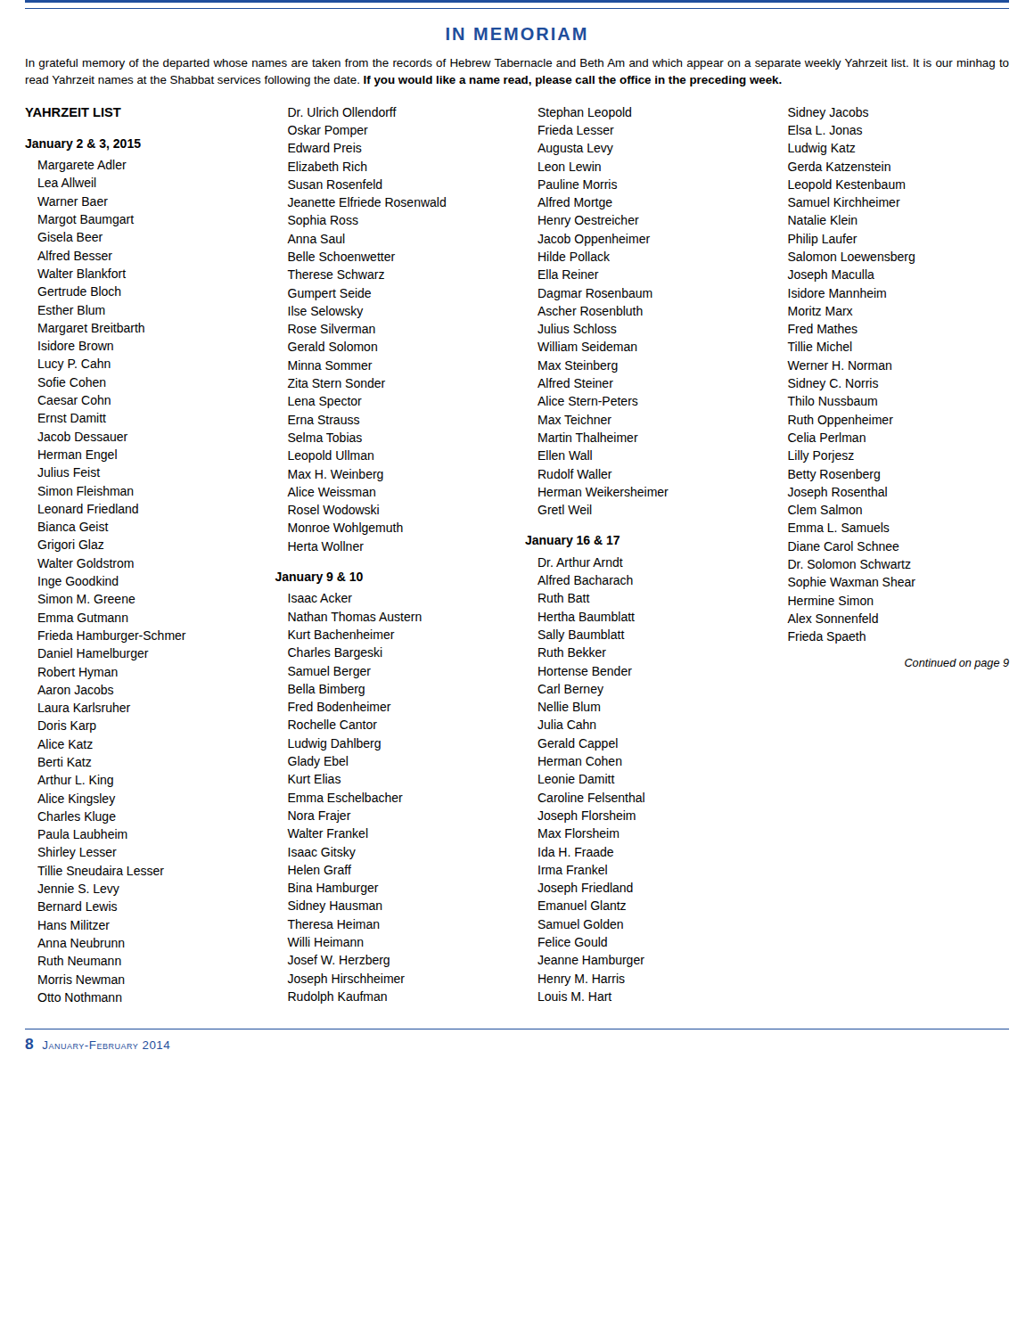IN MEMORIAM
In grateful memory of the departed whose names are taken from the records of Hebrew Tabernacle and Beth Am and which appear on a separate weekly Yahrzeit list. It is our minhag to read Yahrzeit names at the Shabbat services following the date. If you would like a name read, please call the office in the preceding week.
YAHRZEIT LIST
January 2 & 3, 2015
Margarete Adler
Lea Allweil
Warner Baer
Margot Baumgart
Gisela Beer
Alfred Besser
Walter Blankfort
Gertrude Bloch
Esther Blum
Margaret Breitbarth
Isidore Brown
Lucy P. Cahn
Sofie Cohen
Caesar Cohn
Ernst Damitt
Jacob Dessauer
Herman Engel
Julius Feist
Simon Fleishman
Leonard Friedland
Bianca Geist
Grigori Glaz
Walter Goldstrom
Inge Goodkind
Simon M. Greene
Emma Gutmann
Frieda Hamburger-Schmer
Daniel Hamelburger
Robert Hyman
Aaron Jacobs
Laura Karlsruher
Doris Karp
Alice Katz
Berti Katz
Arthur L. King
Alice Kingsley
Charles Kluge
Paula Laubheim
Shirley Lesser
Tillie Sneudaira Lesser
Jennie S. Levy
Bernard Lewis
Hans Militzer
Anna Neubrunn
Ruth Neumann
Morris Newman
Otto Nothmann
Dr. Ulrich Ollendorff
Oskar Pomper
Edward Preis
Elizabeth Rich
Susan Rosenfeld
Jeanette Elfriede Rosenwald
Sophia Ross
Anna Saul
Belle Schoenwetter
Therese Schwarz
Gumpert Seide
Ilse Selowsky
Rose Silverman
Gerald Solomon
Minna Sommer
Zita Stern Sonder
Lena Spector
Erna Strauss
Selma Tobias
Leopold Ullman
Max H. Weinberg
Alice Weissman
Rosel Wodowski
Monroe Wohlgemuth
Herta Wollner
January 9 & 10
Isaac Acker
Nathan Thomas Austern
Kurt Bachenheimer
Charles Bargeski
Samuel Berger
Bella Bimberg
Fred Bodenheimer
Rochelle Cantor
Ludwig Dahlberg
Glady Ebel
Kurt Elias
Emma Eschelbacher
Nora Frajer
Walter Frankel
Isaac Gitsky
Helen Graff
Bina Hamburger
Sidney Hausman
Theresa Heiman
Willi Heimann
Josef W. Herzberg
Joseph Hirschheimer
Rudolph Kaufman
Stephan Leopold
Frieda Lesser
Augusta Levy
Leon Lewin
Pauline Morris
Alfred Mortge
Henry Oestreicher
Jacob Oppenheimer
Hilde Pollack
Ella Reiner
Dagmar Rosenbaum
Ascher Rosenbluth
Julius Schloss
William Seideman
Max Steinberg
Alfred Steiner
Alice Stern-Peters
Max Teichner
Martin Thalheimer
Ellen Wall
Rudolf Waller
Herman Weikersheimer
Gretl Weil
January 16 & 17
Dr. Arthur Arndt
Alfred Bacharach
Ruth Batt
Hertha Baumblatt
Sally Baumblatt
Ruth Bekker
Hortense Bender
Carl Berney
Nellie Blum
Julia Cahn
Gerald Cappel
Herman Cohen
Leonie Damitt
Caroline Felsenthal
Joseph Florsheim
Max Florsheim
Ida H. Fraade
Irma Frankel
Joseph Friedland
Emanuel Glantz
Samuel Golden
Felice Gould
Jeanne Hamburger
Henry M. Harris
Louis M. Hart
Sidney Jacobs
Elsa L. Jonas
Ludwig Katz
Gerda Katzenstein
Leopold Kestenbaum
Samuel Kirchheimer
Natalie Klein
Philip Laufer
Salomon Loewensberg
Joseph Maculla
Isidore Mannheim
Moritz Marx
Fred Mathes
Tillie Michel
Werner H. Norman
Sidney C. Norris
Thilo Nussbaum
Ruth Oppenheimer
Celia Perlman
Lilly Porjesz
Betty Rosenberg
Joseph Rosenthal
Clem Salmon
Emma L. Samuels
Diane Carol Schnee
Dr. Solomon Schwartz
Sophie Waxman Shear
Hermine Simon
Alex Sonnenfeld
Frieda Spaeth
Continued on page 9
8 January-February 2014